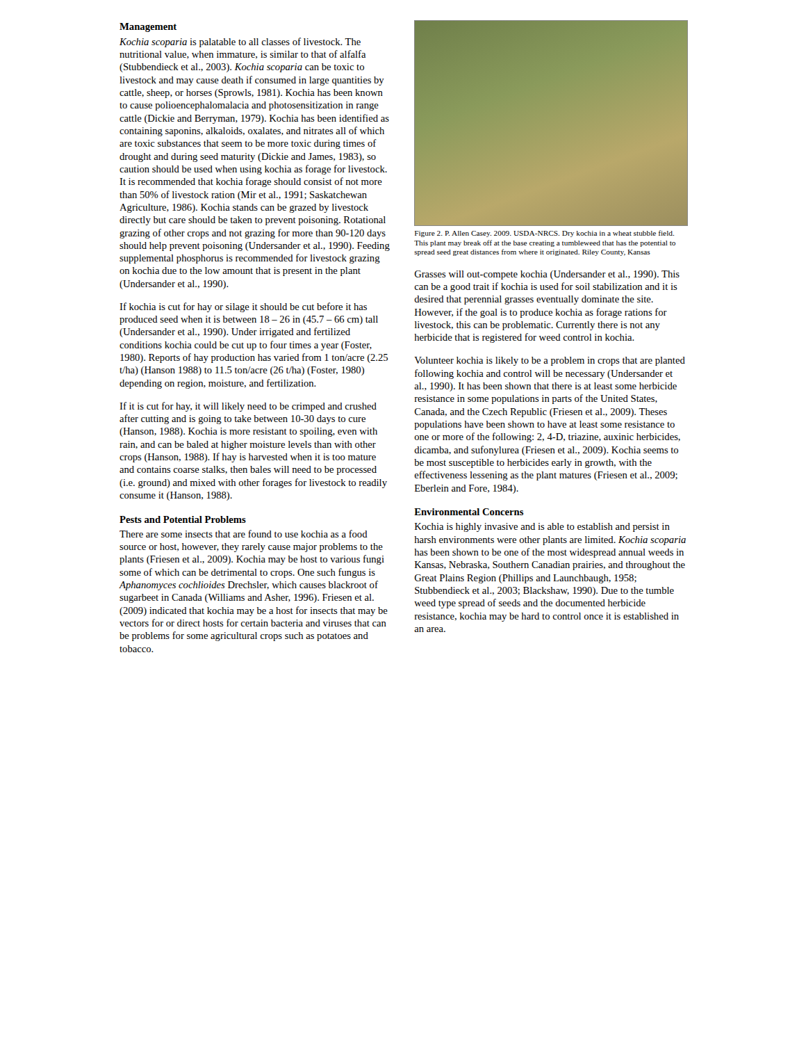Management
Kochia scoparia is palatable to all classes of livestock. The nutritional value, when immature, is similar to that of alfalfa (Stubbendieck et al., 2003). Kochia scoparia can be toxic to livestock and may cause death if consumed in large quantities by cattle, sheep, or horses (Sprowls, 1981). Kochia has been known to cause polioencephalomalacia and photosensitization in range cattle (Dickie and Berryman, 1979). Kochia has been identified as containing saponins, alkaloids, oxalates, and nitrates all of which are toxic substances that seem to be more toxic during times of drought and during seed maturity (Dickie and James, 1983), so caution should be used when using kochia as forage for livestock. It is recommended that kochia forage should consist of not more than 50% of livestock ration (Mir et al., 1991; Saskatchewan Agriculture, 1986). Kochia stands can be grazed by livestock directly but care should be taken to prevent poisoning. Rotational grazing of other crops and not grazing for more than 90-120 days should help prevent poisoning (Undersander et al., 1990). Feeding supplemental phosphorus is recommended for livestock grazing on kochia due to the low amount that is present in the plant (Undersander et al., 1990).
If kochia is cut for hay or silage it should be cut before it has produced seed when it is between 18 – 26 in (45.7 – 66 cm) tall (Undersander et al., 1990). Under irrigated and fertilized conditions kochia could be cut up to four times a year (Foster, 1980). Reports of hay production has varied from 1 ton/acre (2.25 t/ha) (Hanson 1988) to 11.5 ton/acre (26 t/ha) (Foster, 1980) depending on region, moisture, and fertilization.
If it is cut for hay, it will likely need to be crimped and crushed after cutting and is going to take between 10-30 days to cure (Hanson, 1988). Kochia is more resistant to spoiling, even with rain, and can be baled at higher moisture levels than with other crops (Hanson, 1988). If hay is harvested when it is too mature and contains coarse stalks, then bales will need to be processed (i.e. ground) and mixed with other forages for livestock to readily consume it (Hanson, 1988).
Pests and Potential Problems
There are some insects that are found to use kochia as a food source or host, however, they rarely cause major problems to the plants (Friesen et al., 2009). Kochia may be host to various fungi some of which can be detrimental to crops. One such fungus is Aphanomyces cochlioides Drechsler, which causes blackroot of sugarbeet in Canada (Williams and Asher, 1996). Friesen et al. (2009) indicated that kochia may be a host for insects that may be vectors for or direct hosts for certain bacteria and viruses that can be problems for some agricultural crops such as potatoes and tobacco.
Figure 2. P. Allen Casey. 2009. USDA-NRCS. Dry kochia in a wheat stubble field. This plant may break off at the base creating a tumbleweed that has the potential to spread seed great distances from where it originated. Riley County, Kansas
Grasses will out-compete kochia (Undersander et al., 1990). This can be a good trait if kochia is used for soil stabilization and it is desired that perennial grasses eventually dominate the site. However, if the goal is to produce kochia as forage rations for livestock, this can be problematic. Currently there is not any herbicide that is registered for weed control in kochia.
Volunteer kochia is likely to be a problem in crops that are planted following kochia and control will be necessary (Undersander et al., 1990). It has been shown that there is at least some herbicide resistance in some populations in parts of the United States, Canada, and the Czech Republic (Friesen et al., 2009). Theses populations have been shown to have at least some resistance to one or more of the following: 2, 4-D, triazine, auxinic herbicides, dicamba, and sufonylurea (Friesen et al., 2009). Kochia seems to be most susceptible to herbicides early in growth, with the effectiveness lessening as the plant matures (Friesen et al., 2009; Eberlein and Fore, 1984).
Environmental Concerns
Kochia is highly invasive and is able to establish and persist in harsh environments were other plants are limited. Kochia scoparia has been shown to be one of the most widespread annual weeds in Kansas, Nebraska, Southern Canadian prairies, and throughout the Great Plains Region (Phillips and Launchbaugh, 1958; Stubbendieck et al., 2003; Blackshaw, 1990). Due to the tumble weed type spread of seeds and the documented herbicide resistance, kochia may be hard to control once it is established in an area.